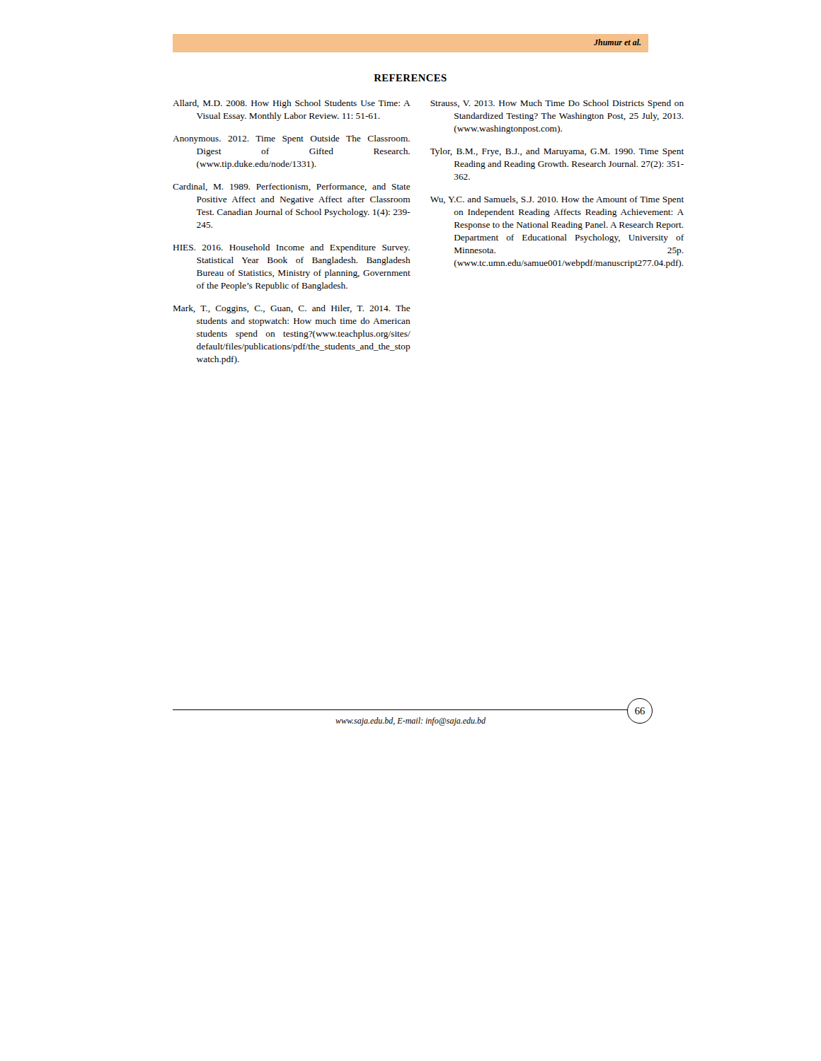Jhumur et al.
REFERENCES
Allard, M.D. 2008. How High School Students Use Time: A Visual Essay. Monthly Labor Review. 11: 51-61.
Anonymous. 2012. Time Spent Outside The Classroom. Digest of Gifted Research. (www.tip.duke.edu/node/1331).
Cardinal, M. 1989. Perfectionism, Performance, and State Positive Affect and Negative Affect after Classroom Test. Canadian Journal of School Psychology. 1(4): 239-245.
HIES. 2016. Household Income and Expenditure Survey. Statistical Year Book of Bangladesh. Bangladesh Bureau of Statistics, Ministry of planning, Government of the People’s Republic of Bangladesh.
Mark, T., Coggins, C., Guan, C. and Hiler, T. 2014. The students and stopwatch: How much time do American students spend on testing?(www.teachplus.org/sites/ default/files/publications/pdf/the_students_and_the_stop watch.pdf).
Strauss, V. 2013. How Much Time Do School Districts Spend on Standardized Testing? The Washington Post, 25 July, 2013. (www.washingtonpost.com).
Tylor, B.M., Frye, B.J., and Maruyama, G.M. 1990. Time Spent Reading and Reading Growth. Research Journal. 27(2): 351-362.
Wu, Y.C. and Samuels, S.J. 2010. How the Amount of Time Spent on Independent Reading Affects Reading Achievement: A Response to the National Reading Panel. A Research Report. Department of Educational Psychology, University of Minnesota. 25p. (www.tc.umn.edu/samue001/webpdf/manuscript277.04.pdf).
66
www.saja.edu.bd, E-mail: info@saja.edu.bd